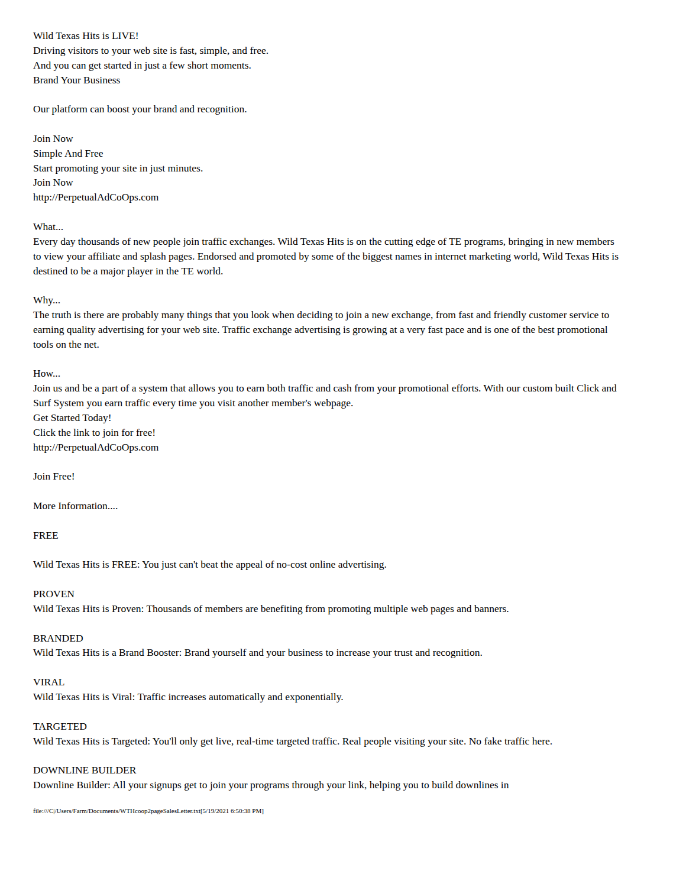Wild Texas Hits is LIVE!
Driving visitors to your web site is fast, simple, and free.
And you can get started in just a few short moments.
Brand Your Business
Our platform can boost your brand and recognition.
Join Now
Simple And Free
Start promoting your site in just minutes.
Join Now
http://PerpetualAdCoOps.com
What...
Every day thousands of new people join traffic exchanges. Wild Texas Hits is on the cutting edge of TE programs, bringing in new members to view your affiliate and splash pages. Endorsed and promoted by some of the biggest names in internet marketing world, Wild Texas Hits is destined to be a major player in the TE world.
Why...
The truth is there are probably many things that you look when deciding to join a new exchange, from fast and friendly customer service to earning quality advertising for your web site. Traffic exchange advertising is growing at a very fast pace and is one of the best promotional tools on the net.
How...
Join us and be a part of a system that allows you to earn both traffic and cash from your promotional efforts. With our custom built Click and Surf System you earn traffic every time you visit another member's webpage.
Get Started Today!
Click the link to join for free!
http://PerpetualAdCoOps.com
Join Free!
More Information....
FREE
Wild Texas Hits is FREE: You just can't beat the appeal of no-cost online advertising.
PROVEN
Wild Texas Hits is Proven: Thousands of members are benefiting from promoting multiple web pages and banners.
BRANDED
Wild Texas Hits is a Brand Booster: Brand yourself and your business to increase your trust and recognition.
VIRAL
Wild Texas Hits is Viral: Traffic increases automatically and exponentially.
TARGETED
Wild Texas Hits is Targeted: You'll only get live, real-time targeted traffic. Real people visiting your site. No fake traffic here.
DOWNLINE BUILDER
Downline Builder: All your signups get to join your programs through your link, helping you to build downlines in
file:///C|/Users/Farm/Documents/WTHcoop2pageSalesLetter.txt[5/19/2021 6:50:38 PM]